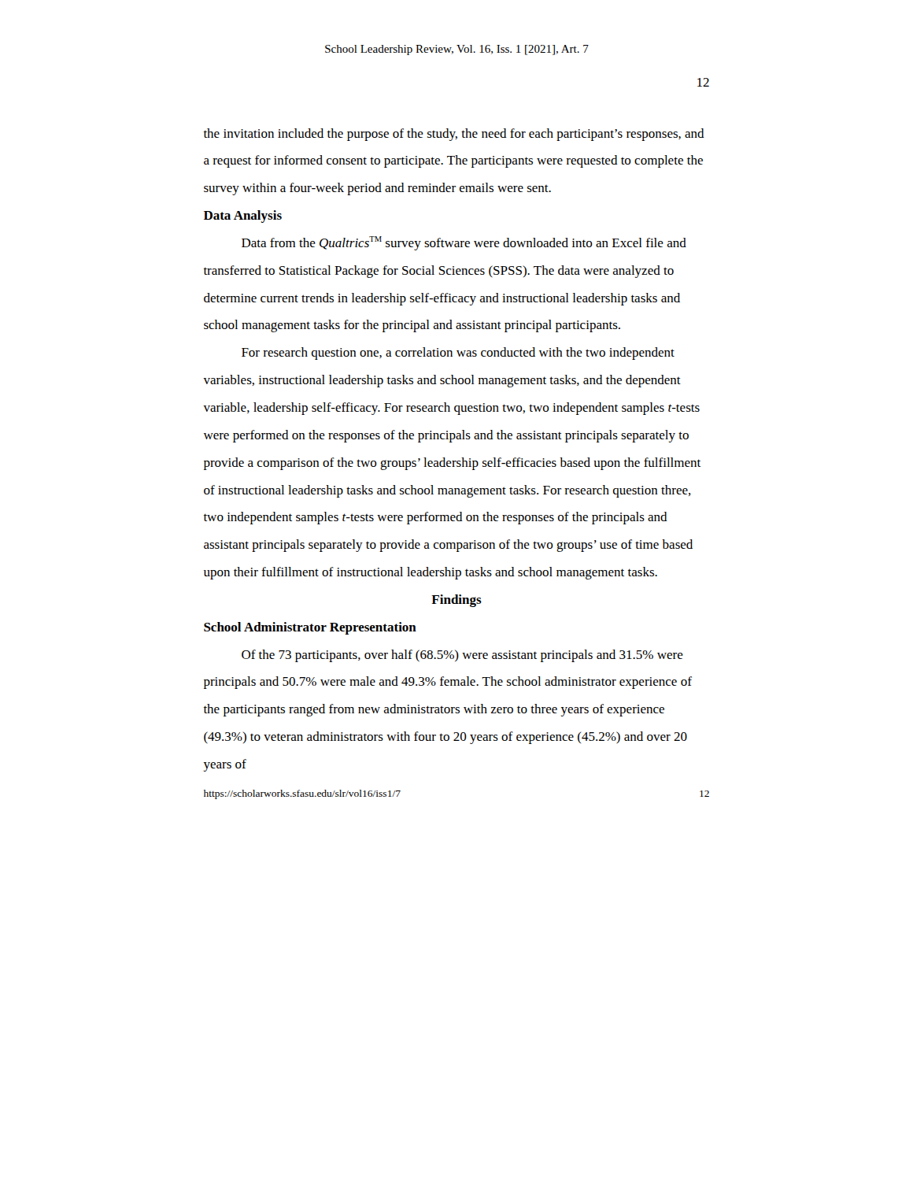School Leadership Review, Vol. 16, Iss. 1 [2021], Art. 7
12
the invitation included the purpose of the study, the need for each participant’s responses, and a request for informed consent to participate. The participants were requested to complete the survey within a four-week period and reminder emails were sent.
Data Analysis
Data from the Qualtrics TM survey software were downloaded into an Excel file and transferred to Statistical Package for Social Sciences (SPSS). The data were analyzed to determine current trends in leadership self-efficacy and instructional leadership tasks and school management tasks for the principal and assistant principal participants.
For research question one, a correlation was conducted with the two independent variables, instructional leadership tasks and school management tasks, and the dependent variable, leadership self-efficacy. For research question two, two independent samples t-tests were performed on the responses of the principals and the assistant principals separately to provide a comparison of the two groups’ leadership self-efficacies based upon the fulfillment of instructional leadership tasks and school management tasks. For research question three, two independent samples t-tests were performed on the responses of the principals and assistant principals separately to provide a comparison of the two groups’ use of time based upon their fulfillment of instructional leadership tasks and school management tasks.
Findings
School Administrator Representation
Of the 73 participants, over half (68.5%) were assistant principals and 31.5% were principals and 50.7% were male and 49.3% female. The school administrator experience of the participants ranged from new administrators with zero to three years of experience (49.3%) to veteran administrators with four to 20 years of experience (45.2%) and over 20 years of
https://scholarworks.sfasu.edu/slr/vol16/iss1/7 12